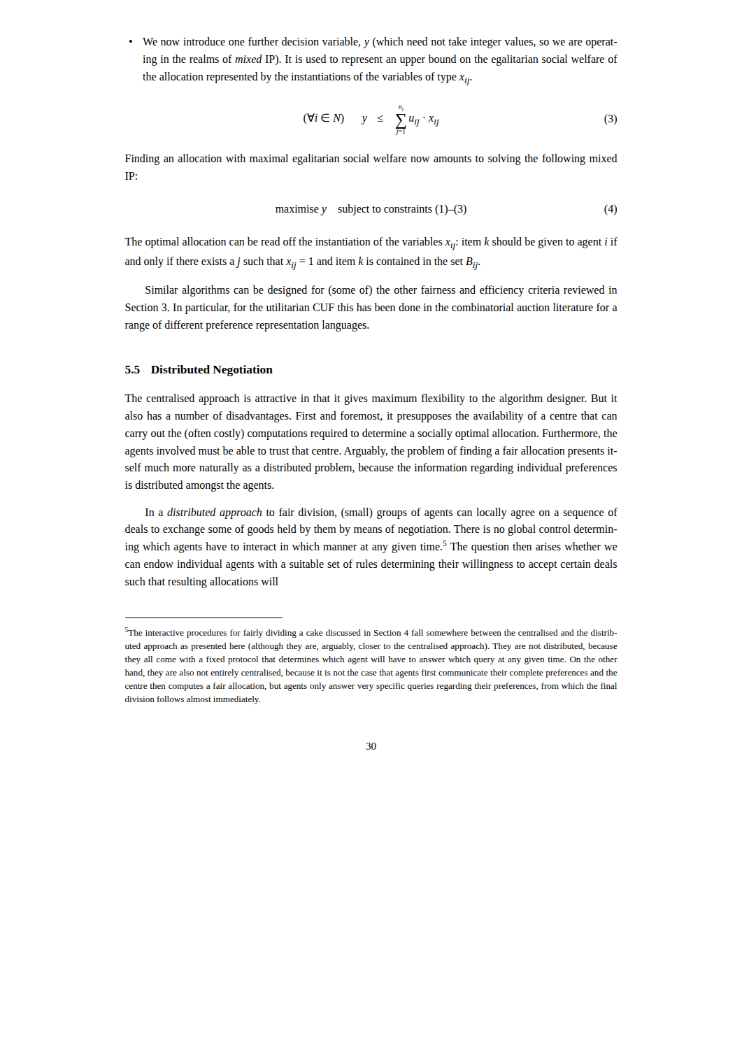We now introduce one further decision variable, y (which need not take integer values, so we are operating in the realms of mixed IP). It is used to represent an upper bound on the egalitarian social welfare of the allocation represented by the instantiations of the variables of type xij.
(∀i ∈ N) y≤ni∑j=1 uij · xij
(3)
Finding an allocation with maximal egalitarian social welfare now amounts to solving the following mixed IP:
maximise y subject to constraints (1)–(3)
(4)
The optimal allocation can be read off the instantiation of the variables xij: item k should be given to agent i if and only if there exists a j such that xij = 1 and item k is contained in the set Bij.
Similar algorithms can be designed for (some of) the other fairness and efficiency criteria reviewed in Section 3. In particular, for the utilitarian CUF this has been done in the combinatorial auction literature for a range of different preference representation languages.
5.5 Distributed Negotiation
The centralised approach is attractive in that it gives maximum flexibility to the algorithm designer. But it also has a number of disadvantages. First and foremost, it presupposes the availability of a centre that can carry out the (often costly) computations required to determine a socially optimal allocation. Furthermore, the agents involved must be able to trust that centre. Arguably, the problem of finding a fair allocation presents itself much more naturally as a distributed problem, because the information regarding individual preferences is distributed amongst the agents.
In a distributed approach to fair division, (small) groups of agents can locally agree on a sequence of deals to exchange some of goods held by them by means of negotiation. There is no global control determining which agents have to interact in which manner at any given time.5 The question then arises whether we can endow individual agents with a suitable set of rules determining their willingness to accept certain deals such that resulting allocations will
5The interactive procedures for fairly dividing a cake discussed in Section 4 fall somewhere between the centralised and the distributed approach as presented here (although they are, arguably, closer to the centralised approach). They are not distributed, because they all come with a fixed protocol that determines which agent will have to answer which query at any given time. On the other hand, they are also not entirely centralised, because it is not the case that agents first communicate their complete preferences and the centre then computes a fair allocation, but agents only answer very specific queries regarding their preferences, from which the final division follows almost immediately.
30